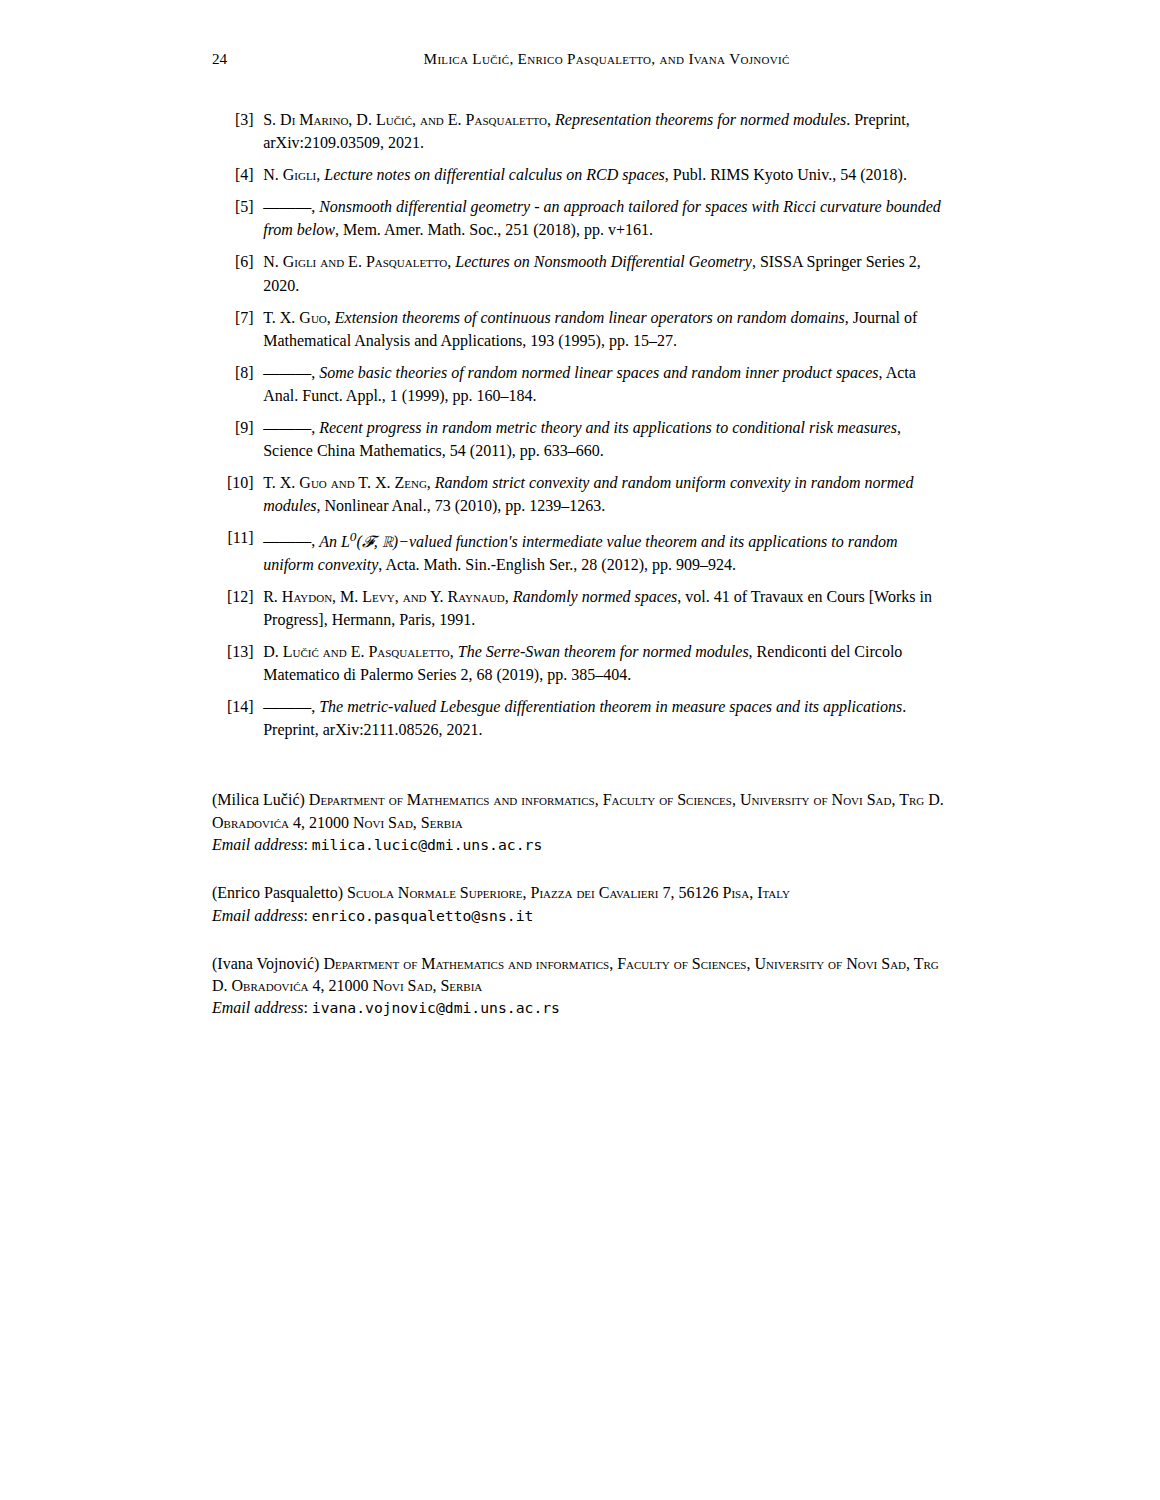24 Milica Lučić, Enrico Pasqualetto, and Ivana Vojnović
[3] S. Di Marino, D. Lučić, and E. Pasqualetto, Representation theorems for normed modules. Preprint, arXiv:2109.03509, 2021.
[4] N. Gigli, Lecture notes on differential calculus on RCD spaces, Publ. RIMS Kyoto Univ., 54 (2018).
[5] ———, Nonsmooth differential geometry - an approach tailored for spaces with Ricci curvature bounded from below, Mem. Amer. Math. Soc., 251 (2018), pp. v+161.
[6] N. Gigli and E. Pasqualetto, Lectures on Nonsmooth Differential Geometry, SISSA Springer Series 2, 2020.
[7] T. X. Guo, Extension theorems of continuous random linear operators on random domains, Journal of Mathematical Analysis and Applications, 193 (1995), pp. 15–27.
[8] ———, Some basic theories of random normed linear spaces and random inner product spaces, Acta Anal. Funct. Appl., 1 (1999), pp. 160–184.
[9] ———, Recent progress in random metric theory and its applications to conditional risk measures, Science China Mathematics, 54 (2011), pp. 633–660.
[10] T. X. Guo and T. X. Zeng, Random strict convexity and random uniform convexity in random normed modules, Nonlinear Anal., 73 (2010), pp. 1239–1263.
[11] ———, An L0(𝓕, ℝ)−valued function's intermediate value theorem and its applications to random uniform convexity, Acta. Math. Sin.-English Ser., 28 (2012), pp. 909–924.
[12] R. Haydon, M. Levy, and Y. Raynaud, Randomly normed spaces, vol. 41 of Travaux en Cours [Works in Progress], Hermann, Paris, 1991.
[13] D. Lučić and E. Pasqualetto, The Serre-Swan theorem for normed modules, Rendiconti del Circolo Matematico di Palermo Series 2, 68 (2019), pp. 385–404.
[14] ———, The metric-valued Lebesgue differentiation theorem in measure spaces and its applications. Preprint, arXiv:2111.08526, 2021.
(Milica Lučić) Department of Mathematics and informatics, Faculty of Sciences, University of Novi Sad, Trg D. Obradovića 4, 21000 Novi Sad, Serbia
Email address: milica.lucic@dmi.uns.ac.rs (Enrico Pasqualetto) Scuola Normale Superiore, Piazza dei Cavalieri 7, 56126 Pisa, Italy
Email address: enrico.pasqualetto@sns.it (Ivana Vojnović) Department of Mathematics and informatics, Faculty of Sciences, University of Novi Sad, Trg D. Obradovića 4, 21000 Novi Sad, Serbia
Email address: ivana.vojnovic@dmi.uns.ac.rs